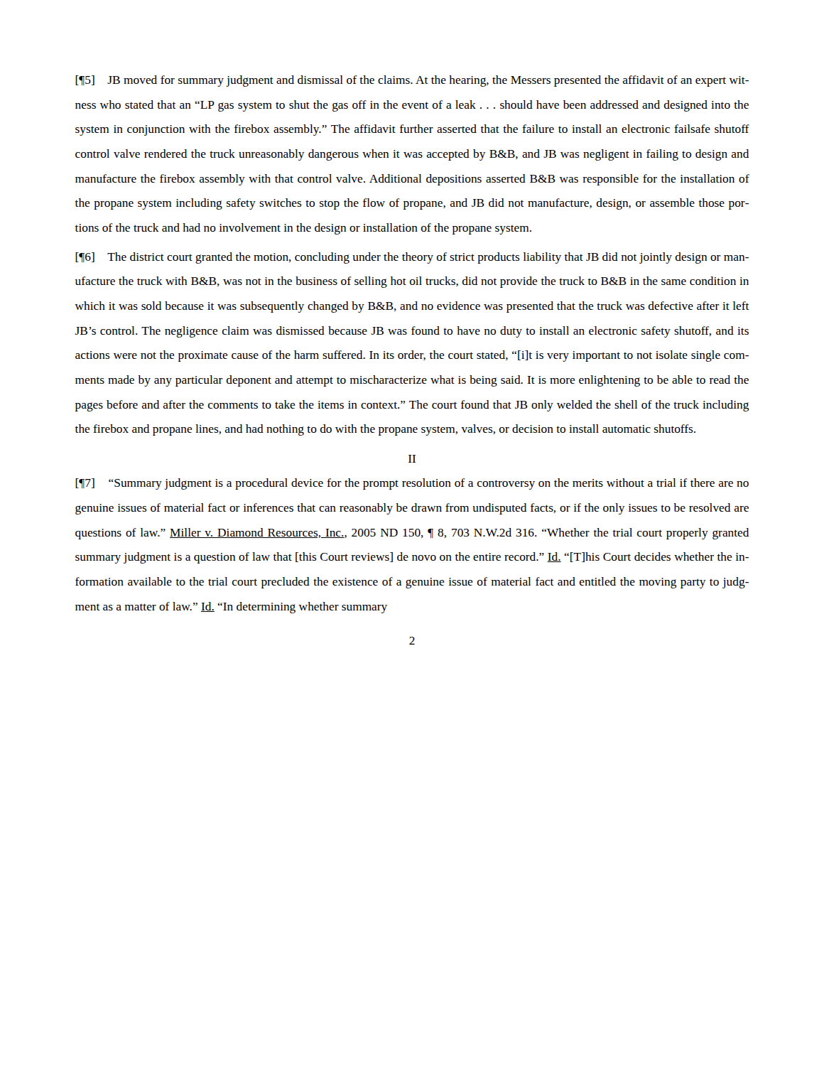[¶5] JB moved for summary judgment and dismissal of the claims. At the hearing, the Messers presented the affidavit of an expert witness who stated that an “LP gas system to shut the gas off in the event of a leak . . . should have been addressed and designed into the system in conjunction with the firebox assembly.” The affidavit further asserted that the failure to install an electronic failsafe shutoff control valve rendered the truck unreasonably dangerous when it was accepted by B&B, and JB was negligent in failing to design and manufacture the firebox assembly with that control valve. Additional depositions asserted B&B was responsible for the installation of the propane system including safety switches to stop the flow of propane, and JB did not manufacture, design, or assemble those portions of the truck and had no involvement in the design or installation of the propane system.
[¶6] The district court granted the motion, concluding under the theory of strict products liability that JB did not jointly design or manufacture the truck with B&B, was not in the business of selling hot oil trucks, did not provide the truck to B&B in the same condition in which it was sold because it was subsequently changed by B&B, and no evidence was presented that the truck was defective after it left JB’s control. The negligence claim was dismissed because JB was found to have no duty to install an electronic safety shutoff, and its actions were not the proximate cause of the harm suffered. In its order, the court stated, “[i]t is very important to not isolate single comments made by any particular deponent and attempt to mischaracterize what is being said. It is more enlightening to be able to read the pages before and after the comments to take the items in context.” The court found that JB only welded the shell of the truck including the firebox and propane lines, and had nothing to do with the propane system, valves, or decision to install automatic shutoffs.
II
[¶7] “Summary judgment is a procedural device for the prompt resolution of a controversy on the merits without a trial if there are no genuine issues of material fact or inferences that can reasonably be drawn from undisputed facts, or if the only issues to be resolved are questions of law.” Miller v. Diamond Resources, Inc., 2005 ND 150, ¶ 8, 703 N.W.2d 316. “Whether the trial court properly granted summary judgment is a question of law that [this Court reviews] de novo on the entire record.” Id. “[T]his Court decides whether the information available to the trial court precluded the existence of a genuine issue of material fact and entitled the moving party to judgment as a matter of law.” Id. “In determining whether summary
2